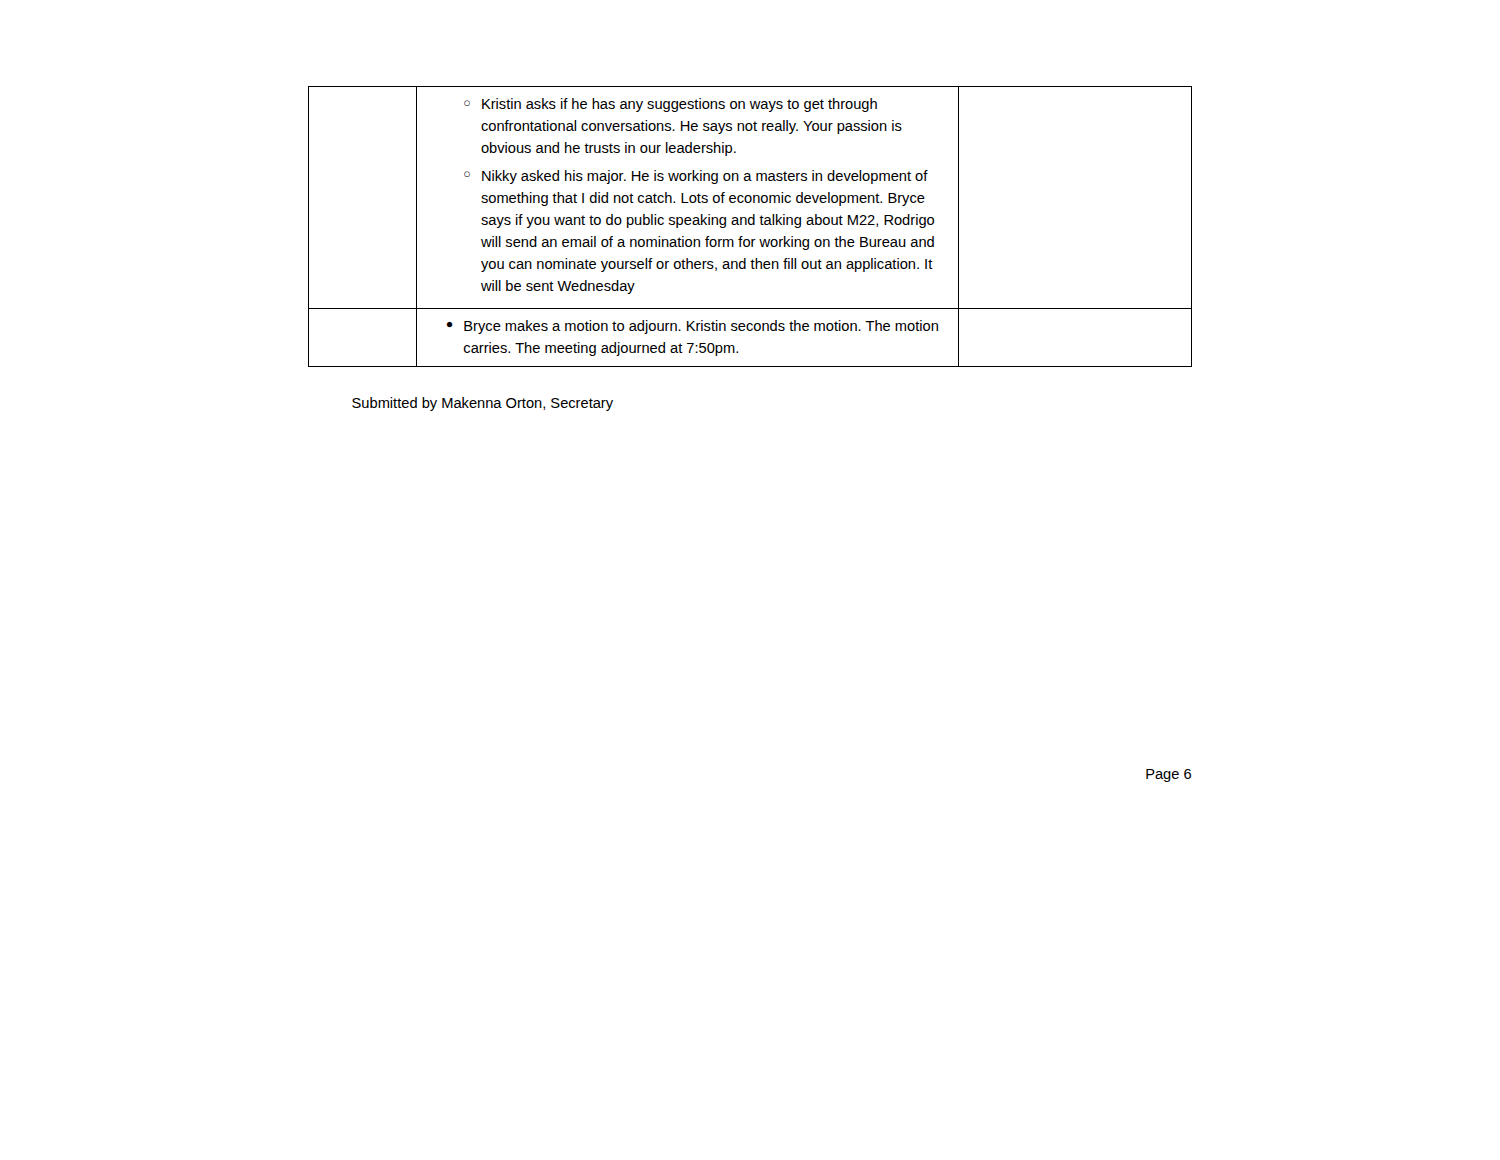| | Kristin asks if he has any suggestions on ways to get through confrontational conversations. He says not really. Your passion is obvious and he trusts in our leadership. Nikky asked his major. He is working on a masters in development of something that I did not catch. Lots of economic development. Bryce says if you want to do public speaking and talking about M22, Rodrigo will send an email of a nomination form for working on the Bureau and you can nominate yourself or others, and then fill out an application. It will be sent Wednesday | |
| | Bryce makes a motion to adjourn. Kristin seconds the motion. The motion carries. The meeting adjourned at 7:50pm. | |
Submitted by Makenna Orton, Secretary
Page 6